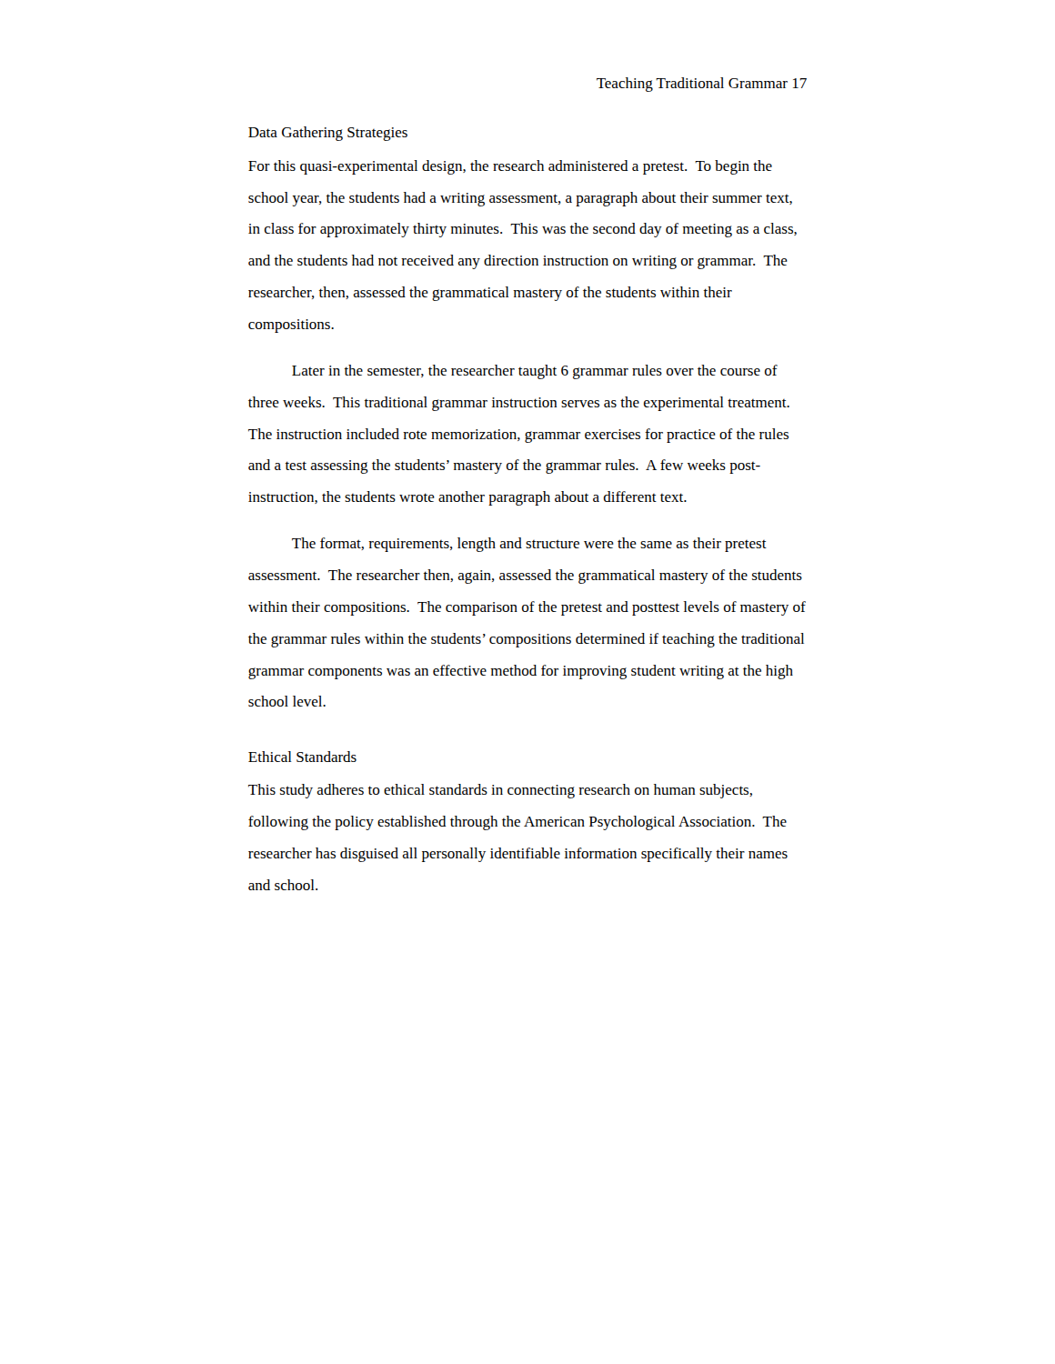Teaching Traditional Grammar 17
Data Gathering Strategies
For this quasi-experimental design, the research administered a pretest. To begin the school year, the students had a writing assessment, a paragraph about their summer text, in class for approximately thirty minutes. This was the second day of meeting as a class, and the students had not received any direction instruction on writing or grammar. The researcher, then, assessed the grammatical mastery of the students within their compositions.
Later in the semester, the researcher taught 6 grammar rules over the course of three weeks. This traditional grammar instruction serves as the experimental treatment. The instruction included rote memorization, grammar exercises for practice of the rules and a test assessing the students’ mastery of the grammar rules. A few weeks post-instruction, the students wrote another paragraph about a different text.
The format, requirements, length and structure were the same as their pretest assessment. The researcher then, again, assessed the grammatical mastery of the students within their compositions. The comparison of the pretest and posttest levels of mastery of the grammar rules within the students’ compositions determined if teaching the traditional grammar components was an effective method for improving student writing at the high school level.
Ethical Standards
This study adheres to ethical standards in connecting research on human subjects, following the policy established through the American Psychological Association. The researcher has disguised all personally identifiable information specifically their names and school.